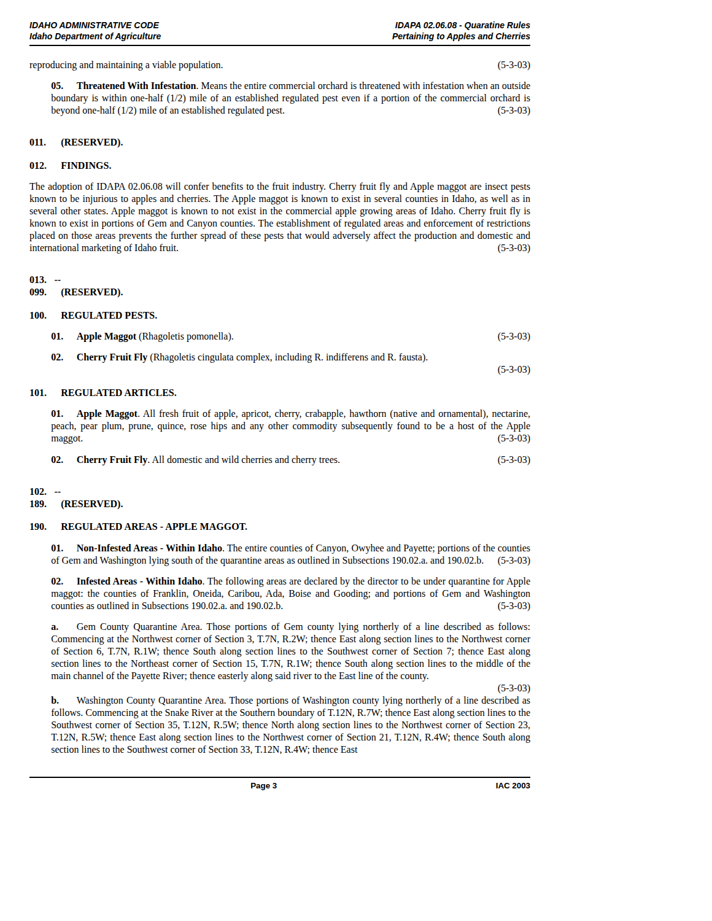IDAHO ADMINISTRATIVE CODE
Idaho Department of Agriculture
IDAPA 02.06.08 - Quaratine Rules
Pertaining to Apples and Cherries
reproducing and maintaining a viable population.(5-3-03)
05. Threatened With Infestation. Means the entire commercial orchard is threatened with infestation when an outside boundary is within one-half (1/2) mile of an established regulated pest even if a portion of the commercial orchard is beyond one-half (1/2) mile of an established regulated pest.(5-3-03)
011.(RESERVED).
012. FINDINGS.
The adoption of IDAPA 02.06.08 will confer benefits to the fruit industry. Cherry fruit fly and Apple maggot are insect pests known to be injurious to apples and cherries. The Apple maggot is known to exist in several counties in Idaho, as well as in several other states. Apple maggot is known to not exist in the commercial apple growing areas of Idaho. Cherry fruit fly is known to exist in portions of Gem and Canyon counties. The establishment of regulated areas and enforcement of restrictions placed on those areas prevents the further spread of these pests that would adversely affect the production and domestic and international marketing of Idaho fruit.(5-3-03)
013. -- 099.(RESERVED).
100. REGULATED PESTS.
01. Apple Maggot (Rhagoletis pomonella).(5-3-03)
02. Cherry Fruit Fly (Rhagoletis cingulata complex, including R. indifferens and R. fausta).
(5-3-03)
101. REGULATED ARTICLES.
01. Apple Maggot. All fresh fruit of apple, apricot, cherry, crabapple, hawthorn (native and ornamental), nectarine, peach, pear plum, prune, quince, rose hips and any other commodity subsequently found to be a host of the Apple maggot.(5-3-03)
02. Cherry Fruit Fly. All domestic and wild cherries and cherry trees.(5-3-03)
102. -- 189.(RESERVED).
190. REGULATED AREAS - APPLE MAGGOT.
01. Non-Infested Areas - Within Idaho. The entire counties of Canyon, Owyhee and Payette; portions of the counties of Gem and Washington lying south of the quarantine areas as outlined in Subsections 190.02.a. and 190.02.b.(5-3-03)
02. Infested Areas - Within Idaho. The following areas are declared by the director to be under quarantine for Apple maggot: the counties of Franklin, Oneida, Caribou, Ada, Boise and Gooding; and portions of Gem and Washington counties as outlined in Subsections 190.02.a. and 190.02.b.(5-3-03)
a. Gem County Quarantine Area. Those portions of Gem county lying northerly of a line described as follows: Commencing at the Northwest corner of Section 3, T.7N, R.2W; thence East along section lines to the Northwest corner of Section 6, T.7N, R.1W; thence South along section lines to the Southwest corner of Section 7; thence East along section lines to the Northeast corner of Section 15, T.7N, R.1W; thence South along section lines to the middle of the main channel of the Payette River; thence easterly along said river to the East line of the county.
(5-3-03)
b. Washington County Quarantine Area. Those portions of Washington county lying northerly of a line described as follows. Commencing at the Snake River at the Southern boundary of T.12N, R.7W; thence East along section lines to the Southwest corner of Section 35, T.12N, R.5W; thence North along section lines to the Northwest corner of Section 23, T.12N, R.5W; thence East along section lines to the Northwest corner of Section 21, T.12N, R.4W; thence South along section lines to the Southwest corner of Section 33, T.12N, R.4W; thence East
Page 3
IAC 2003